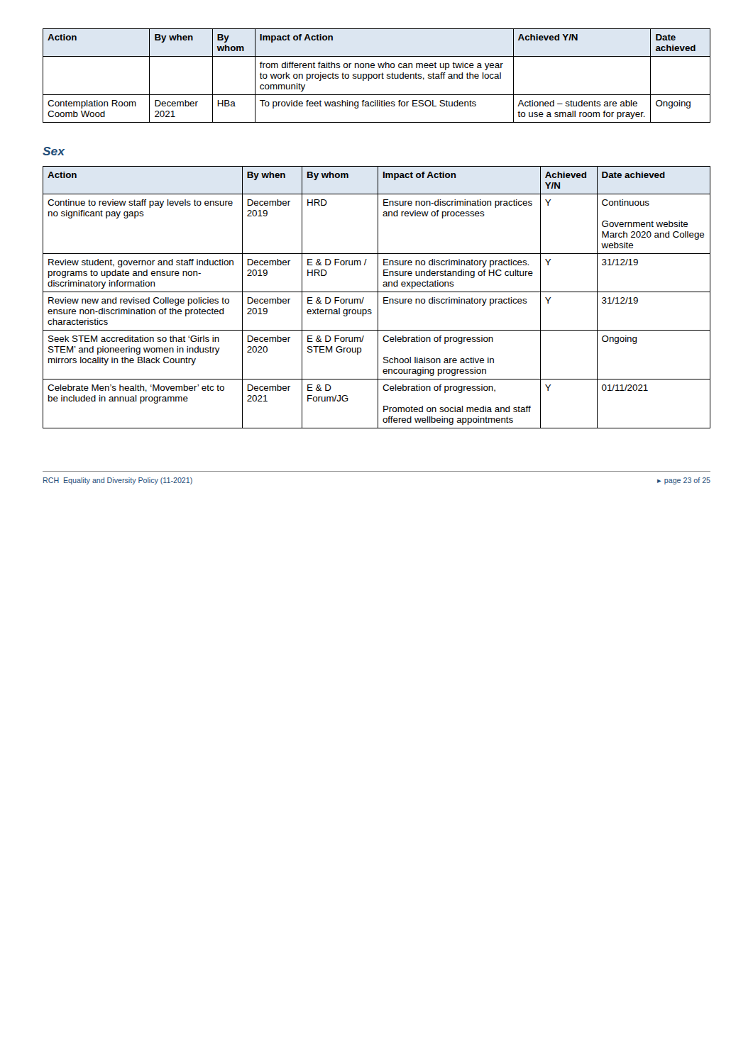| Action | By when | By whom | Impact of Action | Achieved Y/N | Date achieved |
| --- | --- | --- | --- | --- | --- |
| | | | from different faiths or none who can meet up twice a year to work on projects to support students, staff and the local community | | |
| Contemplation Room Coomb Wood | December 2021 | HBa | To provide feet washing facilities for ESOL Students | Actioned – students are able to use a small room for prayer. | Ongoing |
Sex
| Action | By when | By whom | Impact of Action | Achieved Y/N | Date achieved |
| --- | --- | --- | --- | --- | --- |
| Continue to review staff pay levels to ensure no significant pay gaps | December 2019 | HRD | Ensure non-discrimination practices and review of processes | Y | Continuous Government website March 2020 and College website |
| Review student, governor and staff induction programs to update and ensure non-discriminatory information | December 2019 | E & D Forum / HRD | Ensure no discriminatory practices. Ensure understanding of HC culture and expectations | Y | 31/12/19 |
| Review new and revised College policies to ensure non-discrimination of the protected characteristics | December 2019 | E & D Forum/ external groups | Ensure no discriminatory practices | Y | 31/12/19 |
| Seek STEM accreditation so that ‘Girls in STEM’ and pioneering women in industry mirrors locality in the Black Country | December 2020 | E & D Forum/ STEM Group | Celebration of progression School liaison are active in encouraging progression | | Ongoing |
| Celebrate Men’s health, ‘Movember’ etc to be included in annual programme | December 2021 | E & D Forum/JG | Celebration of progression, Promoted on social media and staff offered wellbeing appointments | Y | 01/11/2021 |
RCH Equality and Diversity Policy (11-2021)
page 23 of 25